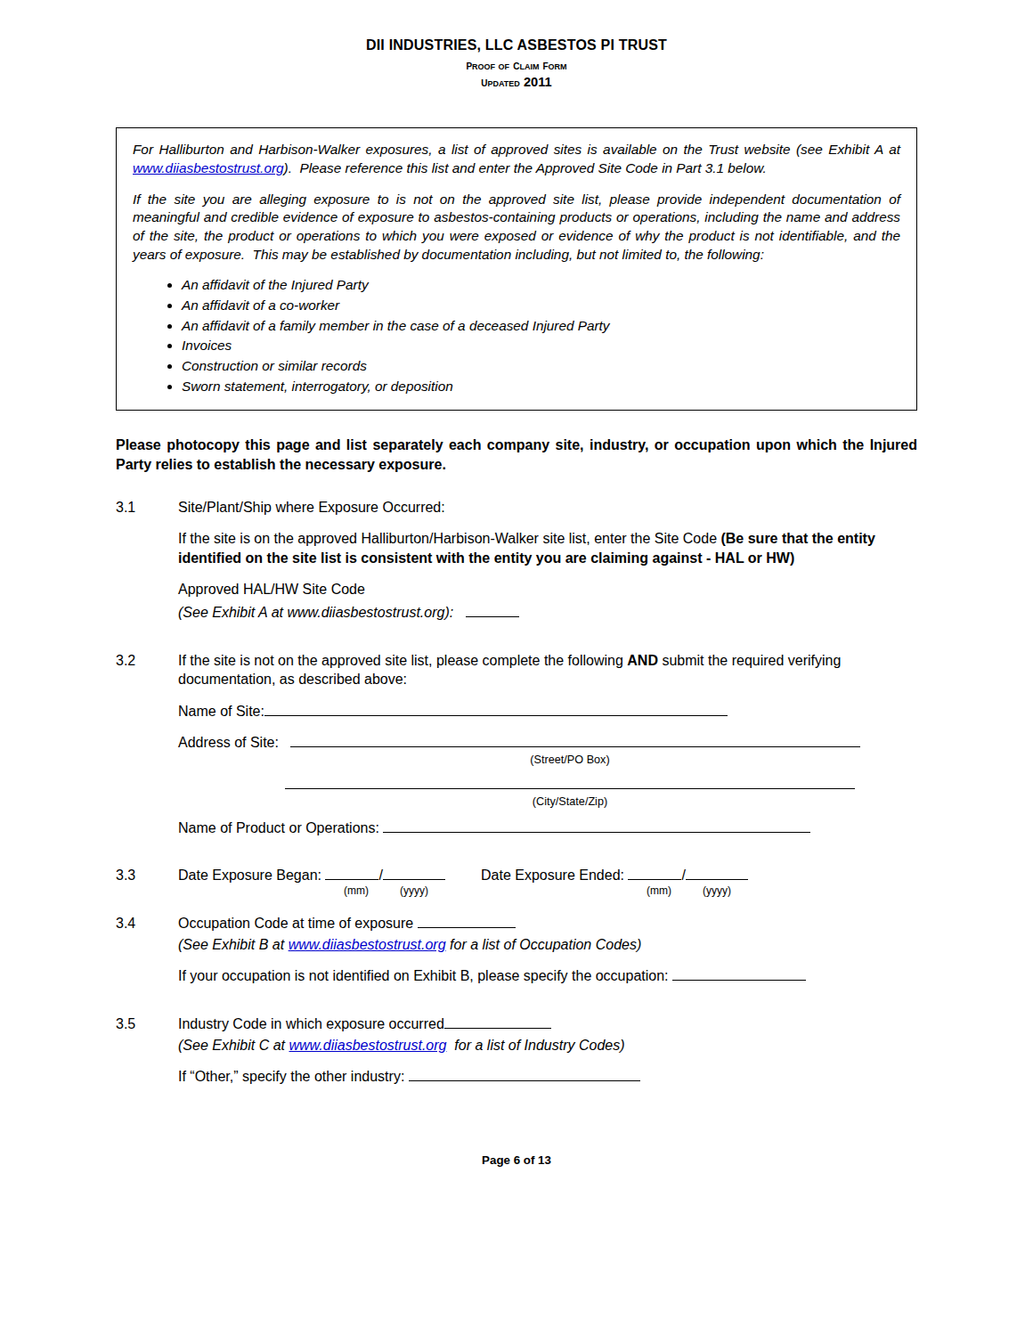DII INDUSTRIES, LLC ASBESTOS PI TRUST
PROOF OF CLAIM FORM
UPDATED 2011
For Halliburton and Harbison-Walker exposures, a list of approved sites is available on the Trust website (see Exhibit A at www.diiasbestostrust.org). Please reference this list and enter the Approved Site Code in Part 3.1 below.
If the site you are alleging exposure to is not on the approved site list, please provide independent documentation of meaningful and credible evidence of exposure to asbestos-containing products or operations, including the name and address of the site, the product or operations to which you were exposed or evidence of why the product is not identifiable, and the years of exposure. This may be established by documentation including, but not limited to, the following:
An affidavit of the Injured Party
An affidavit of a co-worker
An affidavit of a family member in the case of a deceased Injured Party
Invoices
Construction or similar records
Sworn statement, interrogatory, or deposition
Please photocopy this page and list separately each company site, industry, or occupation upon which the Injured Party relies to establish the necessary exposure.
3.1
Site/Plant/Ship where Exposure Occurred:
If the site is on the approved Halliburton/Harbison-Walker site list, enter the Site Code (Be sure that the entity identified on the site list is consistent with the entity you are claiming against - HAL or HW)
Approved HAL/HW Site Code
(See Exhibit A at www.diiasbestostrust.org):
3.2
If the site is not on the approved site list, please complete the following AND submit the required verifying documentation, as described above:
Name of Site:
Address of Site:
(Street/PO Box)
(City/State/Zip)
Name of Product or Operations:
3.3
Date Exposure Began: /
(mm)(yyyy)
Date Exposure Ended: /
(mm)(yyyy)
3.4
Occupation Code at time of exposure
(See Exhibit B at www.diiasbestostrust.org for a list of Occupation Codes)
If your occupation is not identified on Exhibit B, please specify the occupation:
3.5
Industry Code in which exposure occurred
(See Exhibit C at www.diiasbestostrust.org for a list of Industry Codes)
If “Other,” specify the other industry:
Page 6 of 13